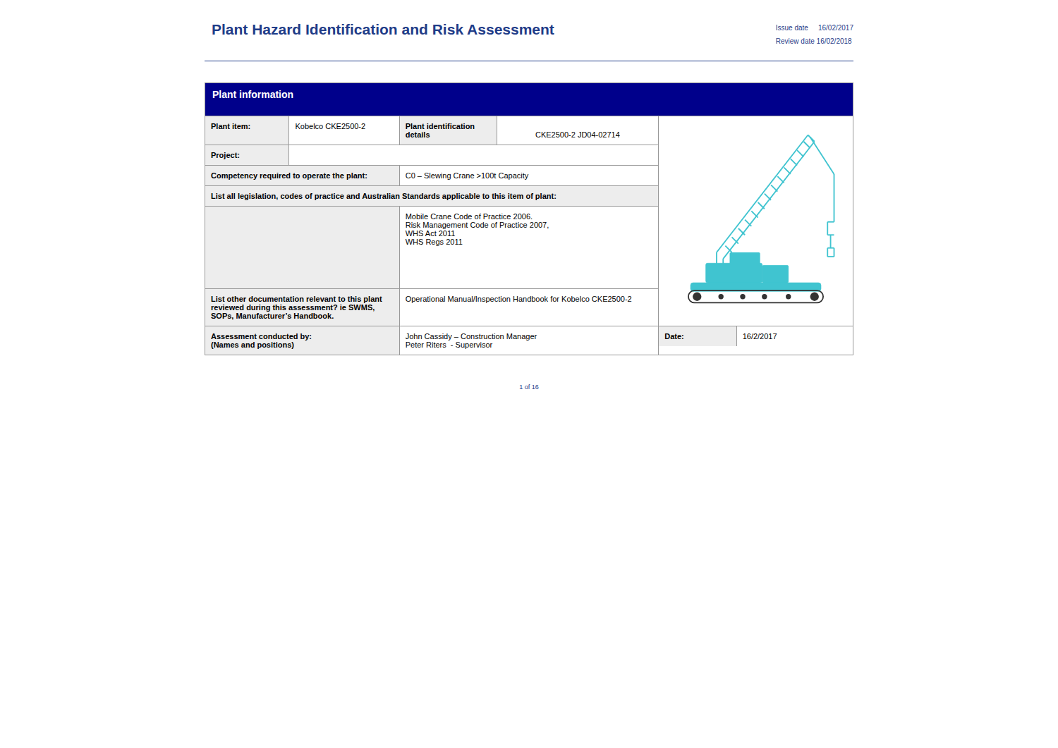Plant Hazard Identification and Risk Assessment
Issue date 16/02/2017
Review date 16/02/2018
Plant information
| Plant item: | Kobelco CKE2500-2 | Plant identification details | CKE2500-2 JD04-02714 | |
| Project: | |
| Competency required to operate the plant: | C0 – Slewing Crane >100t Capacity |
| List all legislation, codes of practice and Australian Standards applicable to this item of plant: |
| | Mobile Crane Code of Practice 2006. Risk Management Code of Practice 2007, WHS Act 2011 WHS Regs 2011 |
| List other documentation relevant to this plant reviewed during this assessment? ie SWMS, SOPs, Manufacturer’s Handbook. | Operational Manual/Inspection Handbook for Kobelco CKE2500-2 |
| Assessment conducted by: (Names and positions) | John Cassidy – Construction Manager Peter Riters - Supervisor | / Date: / 16/2/2017 / |
1 of 16